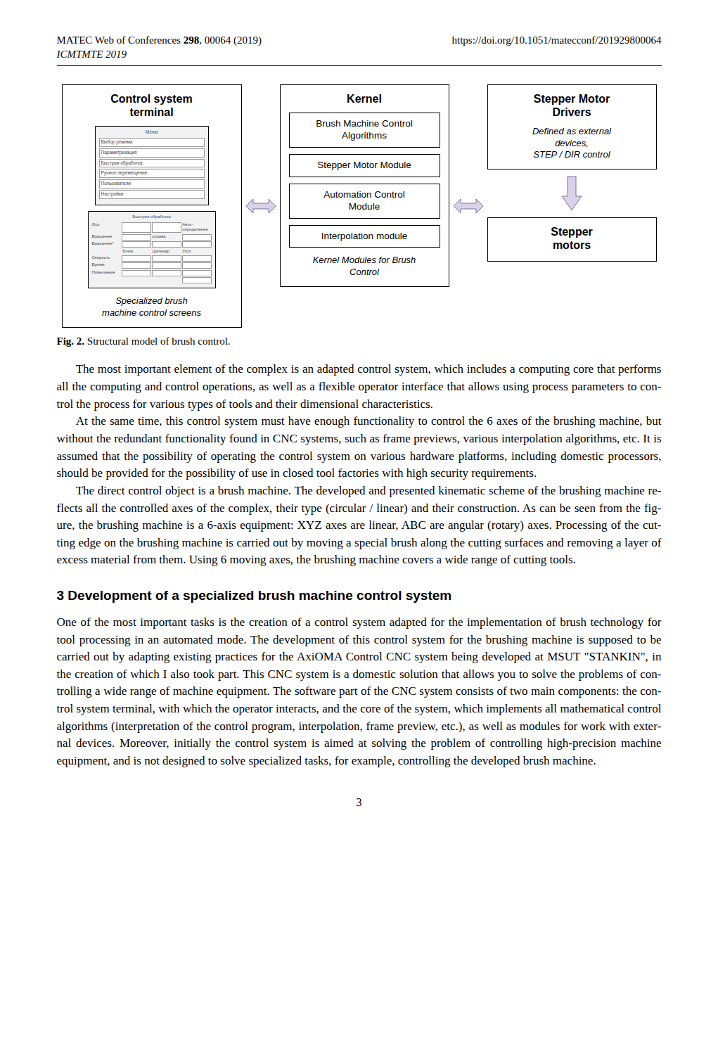MATEC Web of Conferences 298, 00064 (2019) ICMTMTE 2019
https://doi.org/10.1051/matecconf/201929800064
Control system
terminal
Меню
Выбор режима
Параметризация
Быстрая обработка
Ручное перемещение
Пользователи
Настройки
Быстрая обработка
Ось
Авто-определение
Вращение
справа
Вращение*
Точка
Цилиндр
Угол
Скорость
Время
Повышение
Specialized brush
machine control screens
Kernel
Brush Machine Control
Algorithms
Stepper Motor Module
Automation Control
Module
Interpolation module
Kernel Modules for Brush
Control
Stepper Motor
Drivers
Defined as external
devices,
STEP / DIR control
Stepper
motors
Fig. 2. Structural model of brush control.
The most important element of the complex is an adapted control system, which includes a computing core that performs all the computing and control operations, as well as a flexible operator interface that allows using process parameters to control the process for various types of tools and their dimensional characteristics.
At the same time, this control system must have enough functionality to control the 6 axes of the brushing machine, but without the redundant functionality found in CNC systems, such as frame previews, various interpolation algorithms, etc. It is assumed that the possibility of operating the control system on various hardware platforms, including domestic processors, should be provided for the possibility of use in closed tool factories with high security requirements.
The direct control object is a brush machine. The developed and presented kinematic scheme of the brushing machine reflects all the controlled axes of the complex, their type (circular / linear) and their construction. As can be seen from the figure, the brushing machine is a 6-axis equipment: XYZ axes are linear, ABC are angular (rotary) axes. Processing of the cutting edge on the brushing machine is carried out by moving a special brush along the cutting surfaces and removing a layer of excess material from them. Using 6 moving axes, the brushing machine covers a wide range of cutting tools.
3 Development of a specialized brush machine control system
One of the most important tasks is the creation of a control system adapted for the implementation of brush technology for tool processing in an automated mode. The development of this control system for the brushing machine is supposed to be carried out by adapting existing practices for the AxiOMA Control CNC system being developed at MSUT "STANKIN", in the creation of which I also took part. This CNC system is a domestic solution that allows you to solve the problems of controlling a wide range of machine equipment. The software part of the CNC system consists of two main components: the control system terminal, with which the operator interacts, and the core of the system, which implements all mathematical control algorithms (interpretation of the control program, interpolation, frame preview, etc.), as well as modules for work with external devices. Moreover, initially the control system is aimed at solving the problem of controlling high-precision machine equipment, and is not designed to solve specialized tasks, for example, controlling the developed brush machine.
3